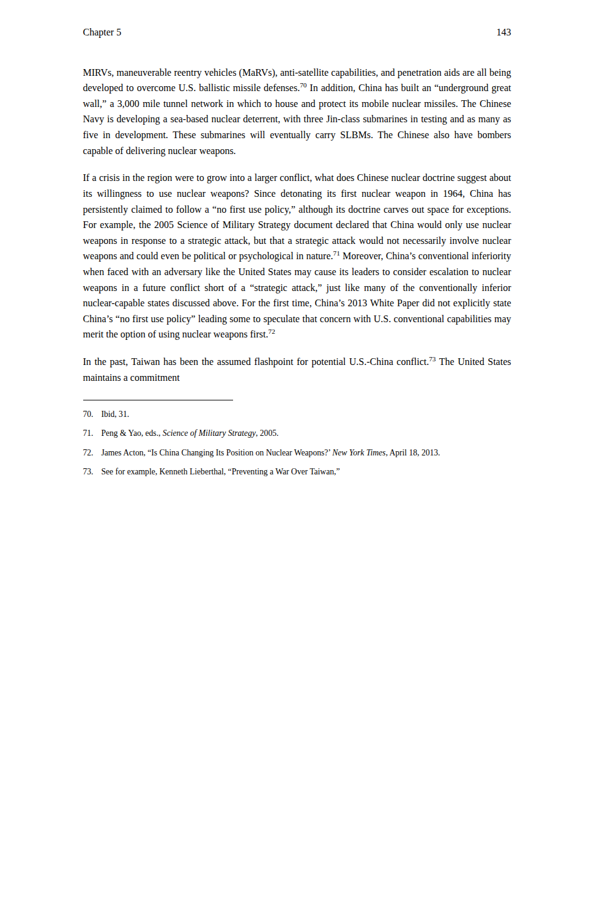Chapter 5 143
MIRVs, maneuverable reentry vehicles (MaRVs), anti-satellite capabilities, and penetration aids are all being developed to overcome U.S. ballistic missile defenses.70 In addition, China has built an “underground great wall,” a 3,000 mile tunnel network in which to house and protect its mobile nuclear missiles. The Chinese Navy is developing a sea-based nuclear deterrent, with three Jin-class submarines in testing and as many as five in development. These submarines will eventually carry SLBMs. The Chinese also have bombers capable of delivering nuclear weapons.
If a crisis in the region were to grow into a larger conflict, what does Chinese nuclear doctrine suggest about its willingness to use nuclear weapons? Since detonating its first nuclear weapon in 1964, China has persistently claimed to follow a “no first use policy,” although its doctrine carves out space for exceptions. For example, the 2005 Science of Military Strategy document declared that China would only use nuclear weapons in response to a strategic attack, but that a strategic attack would not necessarily involve nuclear weapons and could even be political or psychological in nature.71 Moreover, China’s conventional inferiority when faced with an adversary like the United States may cause its leaders to consider escalation to nuclear weapons in a future conflict short of a “strategic attack,” just like many of the conventionally inferior nuclear-capable states discussed above. For the first time, China’s 2013 White Paper did not explicitly state China’s “no first use policy” leading some to speculate that concern with U.S. conventional capabilities may merit the option of using nuclear weapons first.72
In the past, Taiwan has been the assumed flashpoint for potential U.S.-China conflict.73 The United States maintains a commitment
70. Ibid, 31.
71. Peng & Yao, eds., Science of Military Strategy, 2005.
72. James Acton, “Is China Changing Its Position on Nuclear Weapons?’ New York Times, April 18, 2013.
73. See for example, Kenneth Lieberthal, “Preventing a War Over Taiwan,”